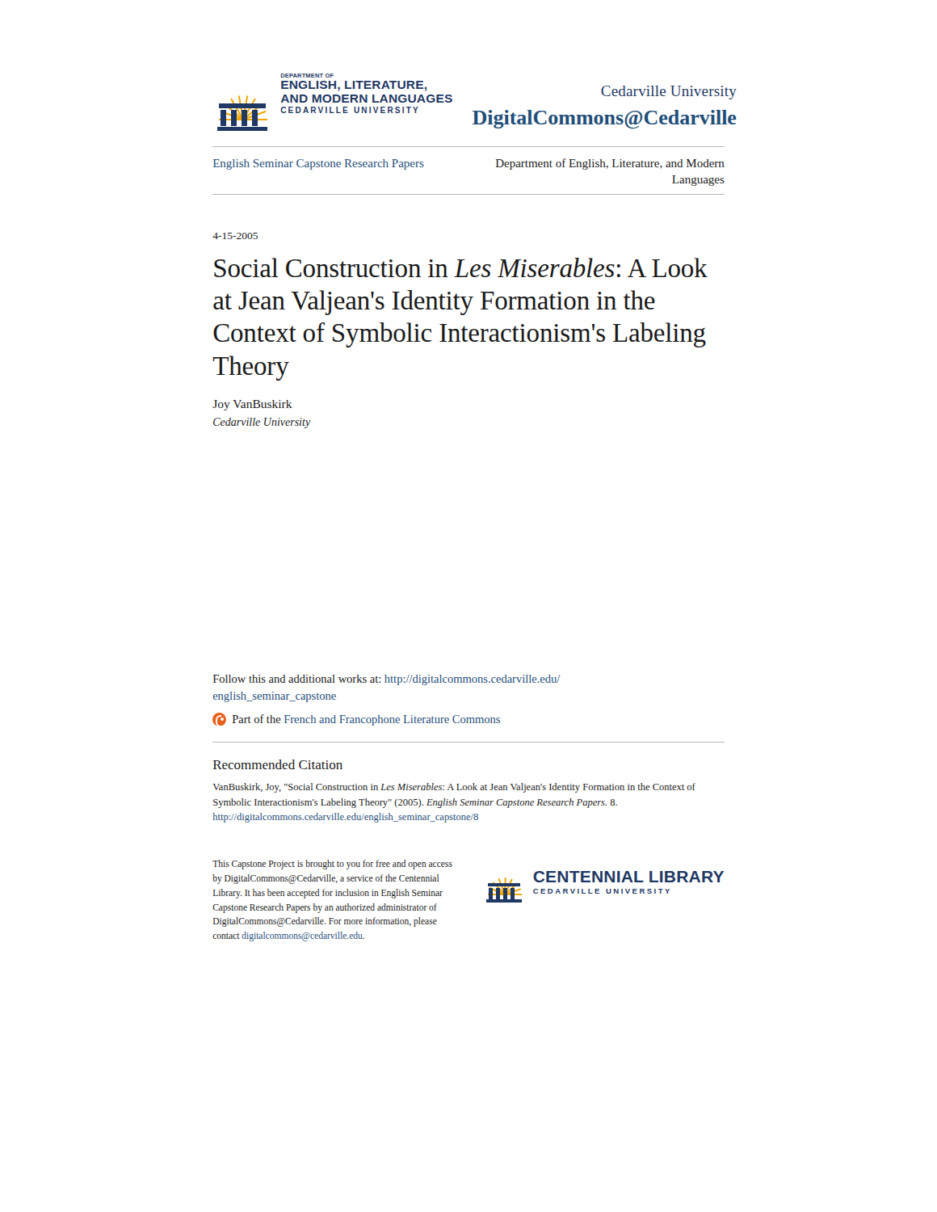Department of
English, Literature,
and Modern Languages
Cedarville University
Cedarville University
DigitalCommons@Cedarville
English Seminar Capstone Research Papers
Department of English, Literature, and Modern Languages
4-15-2005
Social Construction in Les Miserables: A Look at Jean Valjean's Identity Formation in the Context of Symbolic Interactionism's Labeling Theory
Joy VanBuskirk
Cedarville University
Follow this and additional works at: http://digitalcommons.cedarville.edu/
english_seminar_capstone
Part of the French and Francophone Literature Commons
Recommended Citation
VanBuskirk, Joy, "Social Construction in Les Miserables: A Look at Jean Valjean's Identity Formation in the Context of Symbolic Interactionism's Labeling Theory" (2005). English Seminar Capstone Research Papers. 8.
http://digitalcommons.cedarville.edu/english_seminar_capstone/8
This Capstone Project is brought to you for free and open access by DigitalCommons@Cedarville, a service of the Centennial Library. It has been accepted for inclusion in English Seminar Capstone Research Papers by an authorized administrator of DigitalCommons@Cedarville. For more information, please contact digitalcommons@cedarville.edu.
CENTENNIAL LIBRARY
CEDARVILLE UNIVERSITY